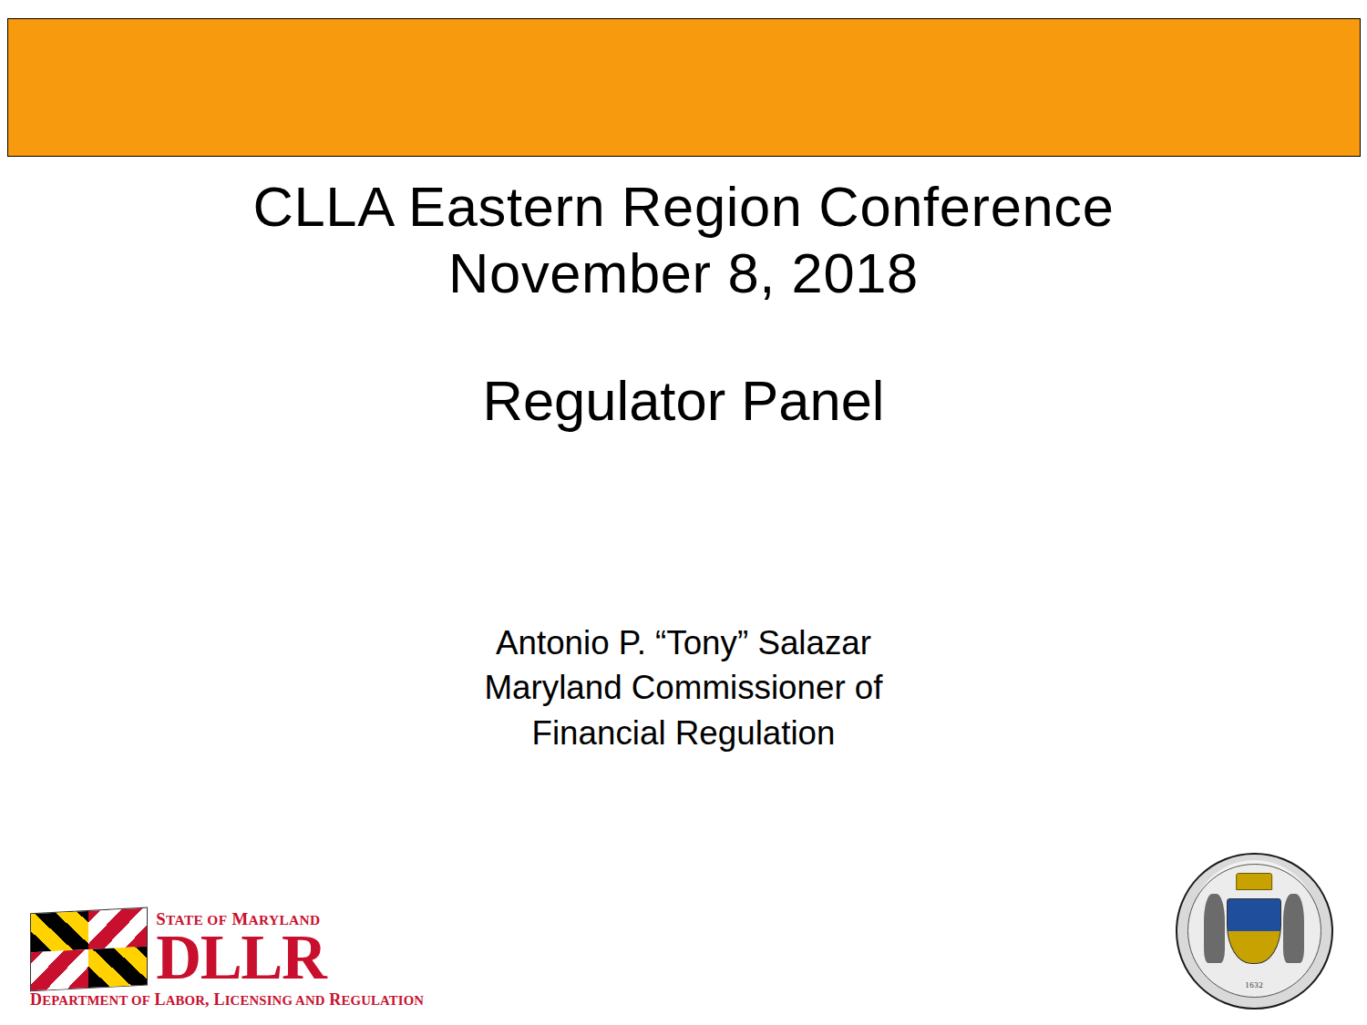CLLA Eastern Region Conference
November 8, 2018
Regulator Panel
Antonio P. “Tony” Salazar
Maryland Commissioner of
Financial Regulation
STATE OF MARYLAND DLLR
DEPARTMENT OF LABOR, LICENSING AND REGULATION
1632